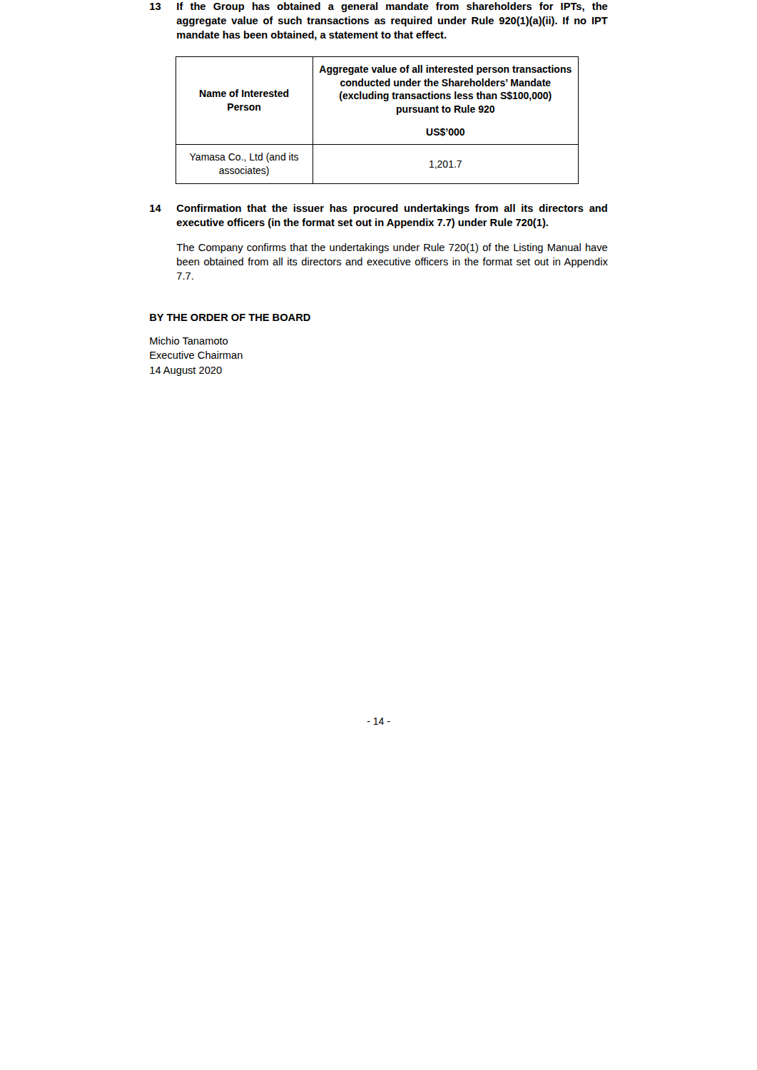13
If the Group has obtained a general mandate from shareholders for IPTs, the aggregate value of such transactions as required under Rule 920(1)(a)(ii). If no IPT mandate has been obtained, a statement to that effect.
| Name of Interested Person | Aggregate value of all interested person transactions conducted under the Shareholders’ Mandate (excluding transactions less than S$100,000) pursuant to Rule 920 US$’000 |
| --- | --- |
| Yamasa Co., Ltd (and its associates) | 1,201.7 |
14
Confirmation that the issuer has procured undertakings from all its directors and executive officers (in the format set out in Appendix 7.7) under Rule 720(1).
The Company confirms that the undertakings under Rule 720(1) of the Listing Manual have been obtained from all its directors and executive officers in the format set out in Appendix 7.7.
BY THE ORDER OF THE BOARD
Michio Tanamoto
Executive Chairman
14 August 2020
- 14 -